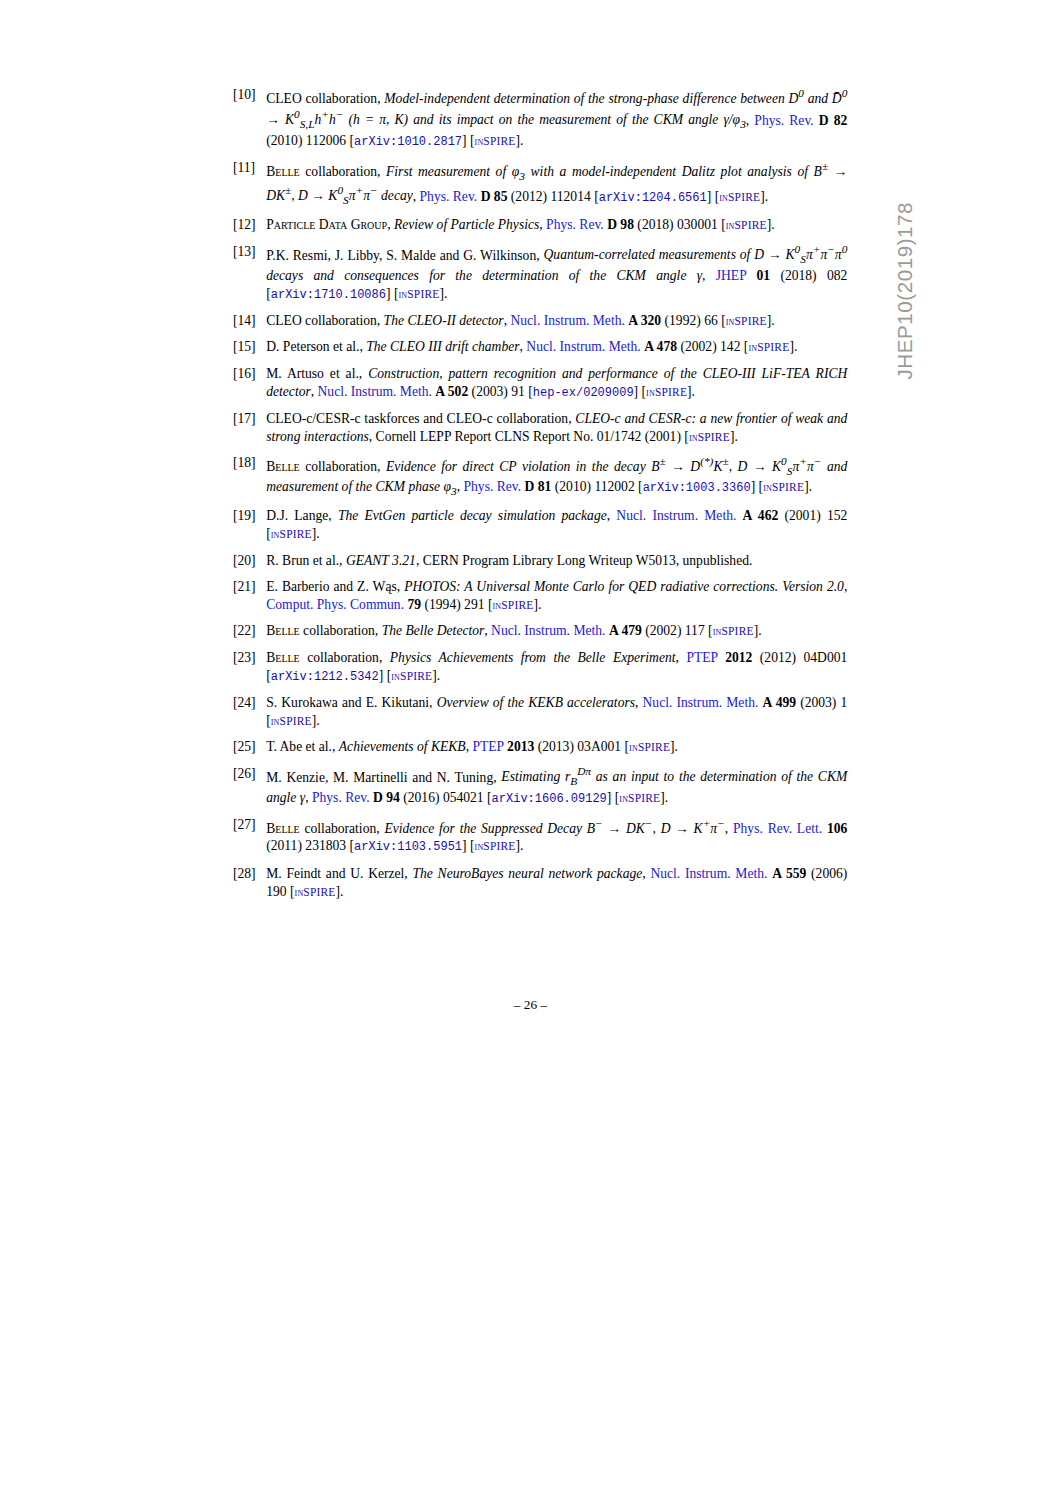JHEP10(2019)178
[10] CLEO collaboration, Model-independent determination of the strong-phase difference between D0 and D̄0 → K0S,Lh+h− (h = π, K) and its impact on the measurement of the CKM angle γ/φ3, Phys. Rev. D 82 (2010) 112006 [arXiv:1010.2817] [inSPIRE].
[11] Belle collaboration, First measurement of φ3 with a model-independent Dalitz plot analysis of B± → DK±, D → K0Sπ+π− decay, Phys. Rev. D 85 (2012) 112014 [arXiv:1204.6561] [inSPIRE].
[12] Particle Data Group, Review of Particle Physics, Phys. Rev. D 98 (2018) 030001 [inSPIRE].
[13] P.K. Resmi, J. Libby, S. Malde and G. Wilkinson, Quantum-correlated measurements of D → K0Sπ+π−π0 decays and consequences for the determination of the CKM angle γ, JHEP 01 (2018) 082 [arXiv:1710.10086] [inSPIRE].
[14] CLEO collaboration, The CLEO-II detector, Nucl. Instrum. Meth. A 320 (1992) 66 [inSPIRE].
[15] D. Peterson et al., The CLEO III drift chamber, Nucl. Instrum. Meth. A 478 (2002) 142 [inSPIRE].
[16] M. Artuso et al., Construction, pattern recognition and performance of the CLEO-III LiF-TEA RICH detector, Nucl. Instrum. Meth. A 502 (2003) 91 [hep-ex/0209009] [inSPIRE].
[17] CLEO-c/CESR-c taskforces and CLEO-c collaboration, CLEO-c and CESR-c: a new frontier of weak and strong interactions, Cornell LEPP Report CLNS Report No. 01/1742 (2001) [inSPIRE].
[18] Belle collaboration, Evidence for direct CP violation in the decay B± → D(*)K±, D → K0Sπ+π− and measurement of the CKM phase φ3, Phys. Rev. D 81 (2010) 112002 [arXiv:1003.3360] [inSPIRE].
[19] D.J. Lange, The EvtGen particle decay simulation package, Nucl. Instrum. Meth. A 462 (2001) 152 [inSPIRE].
[20] R. Brun et al., GEANT 3.21, CERN Program Library Long Writeup W5013, unpublished.
[21] E. Barberio and Z. Wąs, PHOTOS: A Universal Monte Carlo for QED radiative corrections. Version 2.0, Comput. Phys. Commun. 79 (1994) 291 [inSPIRE].
[22] Belle collaboration, The Belle Detector, Nucl. Instrum. Meth. A 479 (2002) 117 [inSPIRE].
[23] Belle collaboration, Physics Achievements from the Belle Experiment, PTEP 2012 (2012) 04D001 [arXiv:1212.5342] [inSPIRE].
[24] S. Kurokawa and E. Kikutani, Overview of the KEKB accelerators, Nucl. Instrum. Meth. A 499 (2003) 1 [inSPIRE].
[25] T. Abe et al., Achievements of KEKB, PTEP 2013 (2013) 03A001 [inSPIRE].
[26] M. Kenzie, M. Martinelli and N. Tuning, Estimating rBDπ as an input to the determination of the CKM angle γ, Phys. Rev. D 94 (2016) 054021 [arXiv:1606.09129] [inSPIRE].
[27] Belle collaboration, Evidence for the Suppressed Decay B− → DK−, D → K+π−, Phys. Rev. Lett. 106 (2011) 231803 [arXiv:1103.5951] [inSPIRE].
[28] M. Feindt and U. Kerzel, The NeuroBayes neural network package, Nucl. Instrum. Meth. A 559 (2006) 190 [inSPIRE].
– 26 –